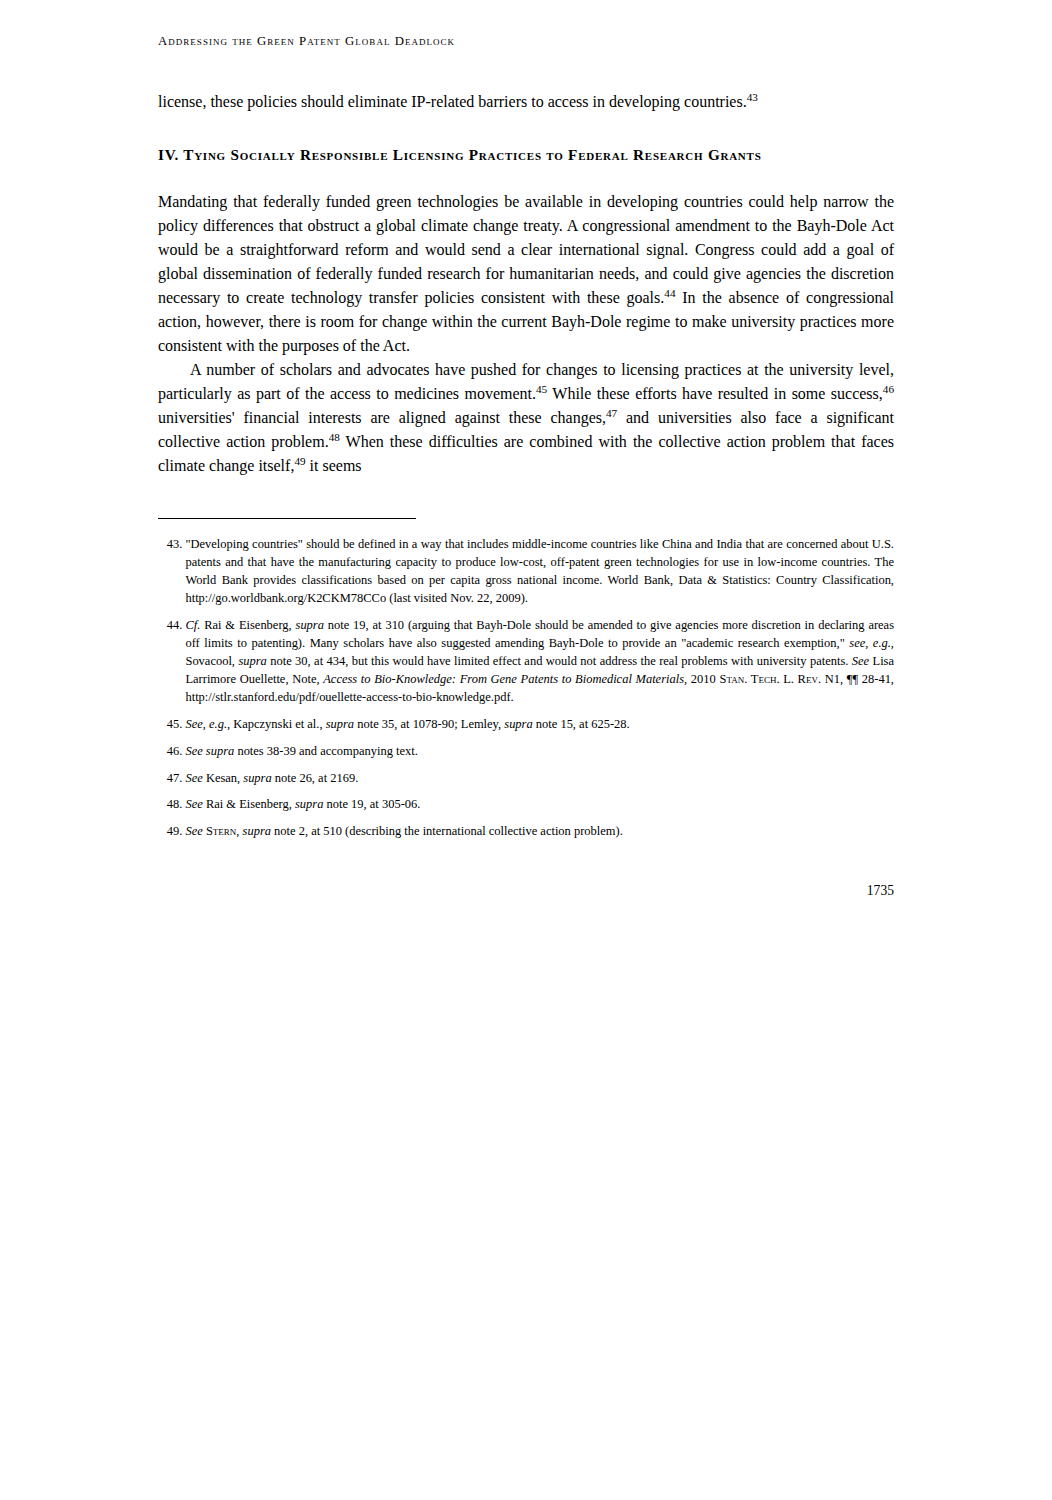Addressing the Green Patent Global Deadlock
license, these policies should eliminate IP-related barriers to access in developing countries.43
IV. Tying Socially Responsible Licensing Practices to Federal Research Grants
Mandating that federally funded green technologies be available in developing countries could help narrow the policy differences that obstruct a global climate change treaty. A congressional amendment to the Bayh-Dole Act would be a straightforward reform and would send a clear international signal. Congress could add a goal of global dissemination of federally funded research for humanitarian needs, and could give agencies the discretion necessary to create technology transfer policies consistent with these goals.44 In the absence of congressional action, however, there is room for change within the current Bayh-Dole regime to make university practices more consistent with the purposes of the Act.
A number of scholars and advocates have pushed for changes to licensing practices at the university level, particularly as part of the access to medicines movement.45 While these efforts have resulted in some success,46 universities' financial interests are aligned against these changes,47 and universities also face a significant collective action problem.48 When these difficulties are combined with the collective action problem that faces climate change itself,49 it seems
"Developing countries" should be defined in a way that includes middle-income countries like China and India that are concerned about U.S. patents and that have the manufacturing capacity to produce low-cost, off-patent green technologies for use in low-income countries. The World Bank provides classifications based on per capita gross national income. World Bank, Data & Statistics: Country Classification, http://go.worldbank.org/K2CKM78CCo (last visited Nov. 22, 2009).
Cf. Rai & Eisenberg, supra note 19, at 310 (arguing that Bayh-Dole should be amended to give agencies more discretion in declaring areas off limits to patenting). Many scholars have also suggested amending Bayh-Dole to provide an "academic research exemption," see, e.g., Sovacool, supra note 30, at 434, but this would have limited effect and would not address the real problems with university patents. See Lisa Larrimore Ouellette, Note, Access to Bio-Knowledge: From Gene Patents to Biomedical Materials, 2010 Stan. Tech. L. Rev. N1, ¶¶ 28-41, http://stlr.stanford.edu/pdf/ouellette-access-to-bio-knowledge.pdf.
See, e.g., Kapczynski et al., supra note 35, at 1078-90; Lemley, supra note 15, at 625-28.
See supra notes 38-39 and accompanying text.
See Kesan, supra note 26, at 2169.
See Rai & Eisenberg, supra note 19, at 305-06.
See Stern, supra note 2, at 510 (describing the international collective action problem).
1735